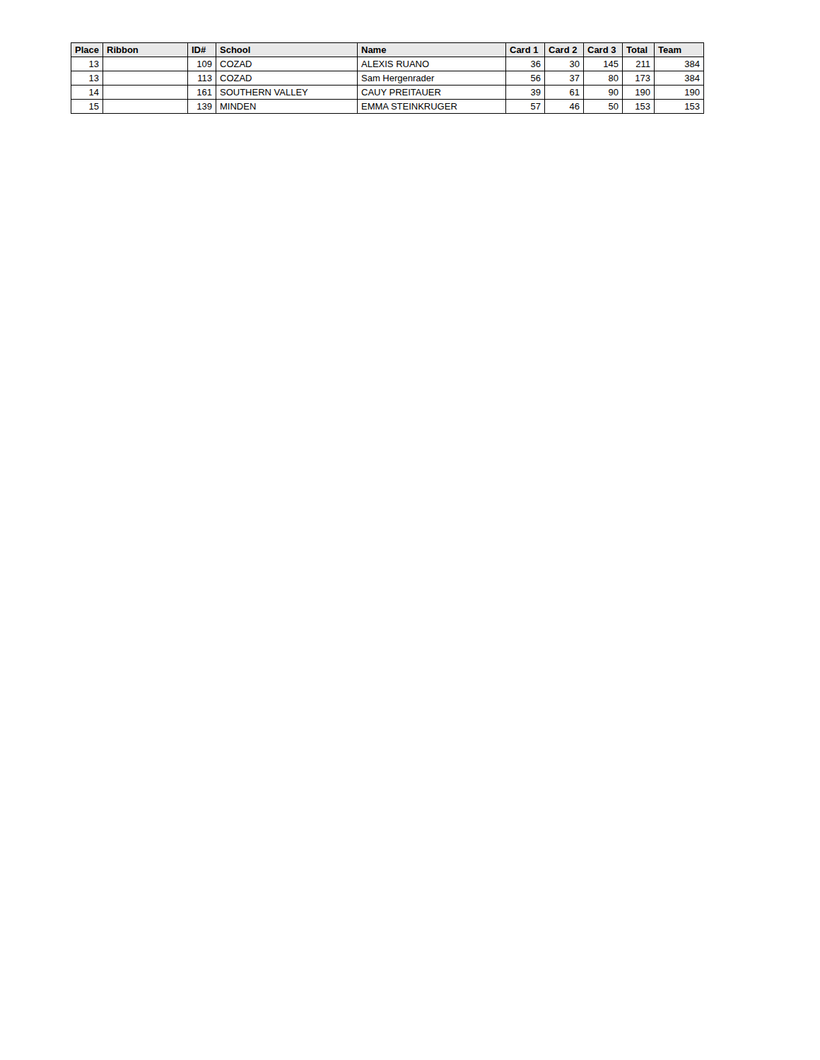| Place | Ribbon | ID# | School | Name | Card 1 | Card 2 | Card 3 | Total | Team |
| --- | --- | --- | --- | --- | --- | --- | --- | --- | --- |
| 13 | | 109 | COZAD | ALEXIS RUANO | 36 | 30 | 145 | 211 | 384 |
| 13 | | 113 | COZAD | Sam Hergenrader | 56 | 37 | 80 | 173 | 384 |
| 14 | | 161 | SOUTHERN VALLEY | CAUY PREITAUER | 39 | 61 | 90 | 190 | 190 |
| 15 | | 139 | MINDEN | EMMA STEINKRUGER | 57 | 46 | 50 | 153 | 153 |